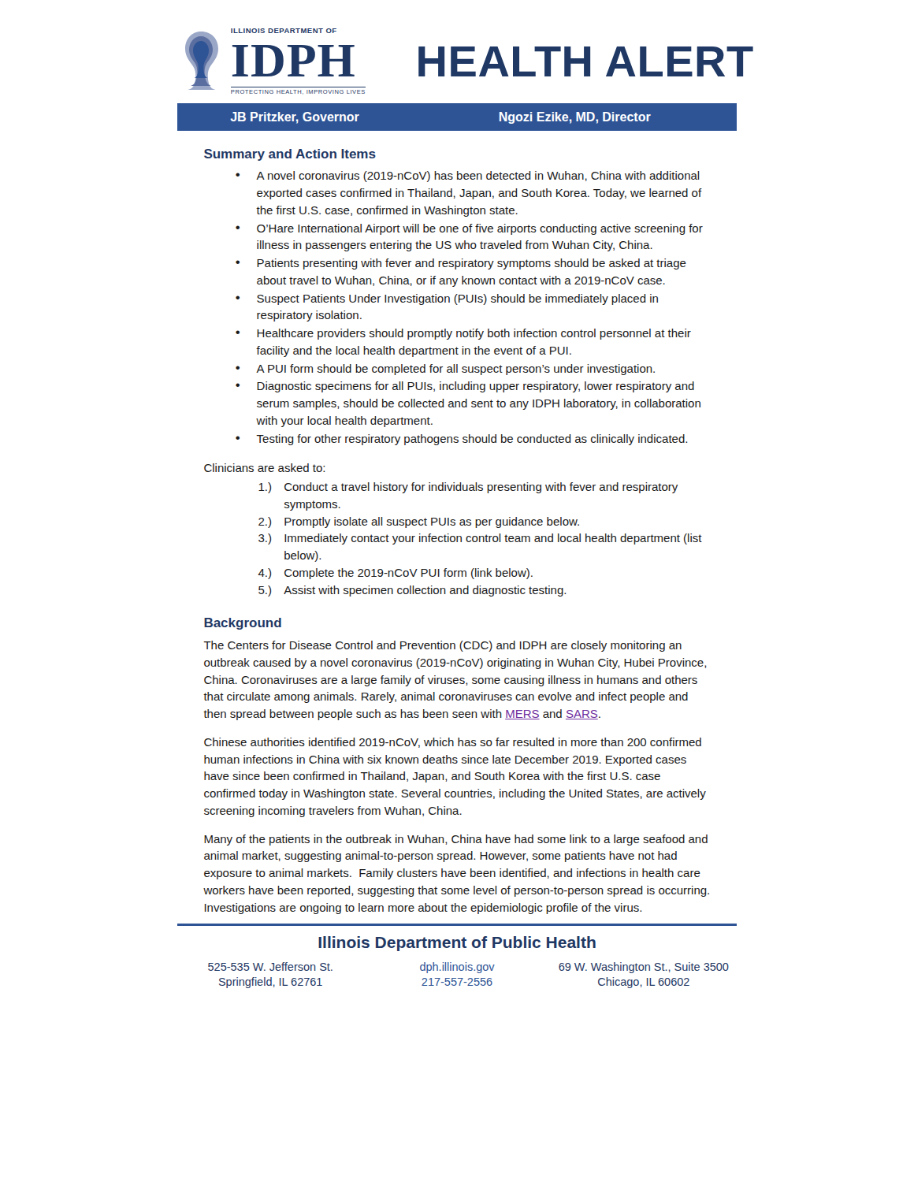ILLINOIS DEPARTMENT OF IDPH Protecting Health, Improving Lives
HEALTH ALERT
JB Pritzker, Governor
Ngozi Ezike, MD, Director
Summary and Action Items
A novel coronavirus (2019-nCoV) has been detected in Wuhan, China with additional exported cases confirmed in Thailand, Japan, and South Korea. Today, we learned of the first U.S. case, confirmed in Washington state.
O’Hare International Airport will be one of five airports conducting active screening for illness in passengers entering the US who traveled from Wuhan City, China.
Patients presenting with fever and respiratory symptoms should be asked at triage about travel to Wuhan, China, or if any known contact with a 2019-nCoV case.
Suspect Patients Under Investigation (PUIs) should be immediately placed in respiratory isolation.
Healthcare providers should promptly notify both infection control personnel at their facility and the local health department in the event of a PUI.
A PUI form should be completed for all suspect person’s under investigation.
Diagnostic specimens for all PUIs, including upper respiratory, lower respiratory and serum samples, should be collected and sent to any IDPH laboratory, in collaboration with your local health department.
Testing for other respiratory pathogens should be conducted as clinically indicated.
Clinicians are asked to:
Conduct a travel history for individuals presenting with fever and respiratory symptoms.
Promptly isolate all suspect PUIs as per guidance below.
Immediately contact your infection control team and local health department (list below).
Complete the 2019-nCoV PUI form (link below).
Assist with specimen collection and diagnostic testing.
Background
The Centers for Disease Control and Prevention (CDC) and IDPH are closely monitoring an outbreak caused by a novel coronavirus (2019-nCoV) originating in Wuhan City, Hubei Province, China. Coronaviruses are a large family of viruses, some causing illness in humans and others that circulate among animals. Rarely, animal coronaviruses can evolve and infect people and then spread between people such as has been seen with MERS and SARS.
Chinese authorities identified 2019-nCoV, which has so far resulted in more than 200 confirmed human infections in China with six known deaths since late December 2019. Exported cases have since been confirmed in Thailand, Japan, and South Korea with the first U.S. case confirmed today in Washington state. Several countries, including the United States, are actively screening incoming travelers from Wuhan, China.
Many of the patients in the outbreak in Wuhan, China have had some link to a large seafood and animal market, suggesting animal-to-person spread. However, some patients have not had exposure to animal markets. Family clusters have been identified, and infections in health care workers have been reported, suggesting that some level of person-to-person spread is occurring. Investigations are ongoing to learn more about the epidemiologic profile of the virus.
Illinois Department of Public Health
525-535 W. Jefferson St.
Springfield, IL 62761
dph.illinois.gov
217-557-2556
69 W. Washington St., Suite 3500
Chicago, IL 60602